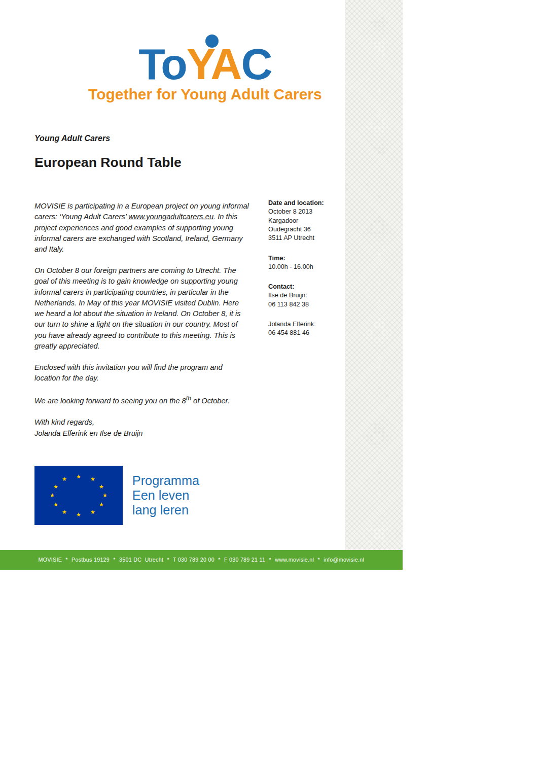To YAC
Together for Young Adult Carers
Young Adult Carers
European Round Table
MOVISIE is participating in a European project on young informal carers: ‘Young Adult Carers’ www.youngadultcarers.eu. In this project experiences and good examples of supporting young informal carers are exchanged with Scotland, Ireland, Germany and Italy.
On October 8 our foreign partners are coming to Utrecht. The goal of this meeting is to gain knowledge on supporting young informal carers in participating countries, in particular in the Netherlands. In May of this year MOVISIE visited Dublin. Here we heard a lot about the situation in Ireland. On October 8, it is our turn to shine a light on the situation in our country. Most of you have already agreed to contribute to this meeting. This is greatly appreciated.
Enclosed with this invitation you will find the program and location for the day.
We are looking forward to seeing you on the 8th of October.
With kind regards,
Jolanda Elferink en Ilse de Bruijn
★ ★ ★ ★ ★ ★ ★ ★ ★ ★ ★ ★
Programma
Een leven
lang leren
Date and location:
October 8 2013
Kargadoor
Oudegracht 36
3511 AP Utrecht
Time:
10.00h - 16.00h
Contact:
Ilse de Bruijn:
06 113 842 38
Jolanda Elferink:
06 454 881 46
MOVISIE * Postbus 19129 * 3501 DC Utrecht * T 030 789 20 00 * F 030 789 21 11 * www.movisie.nl * info@movisie.nl